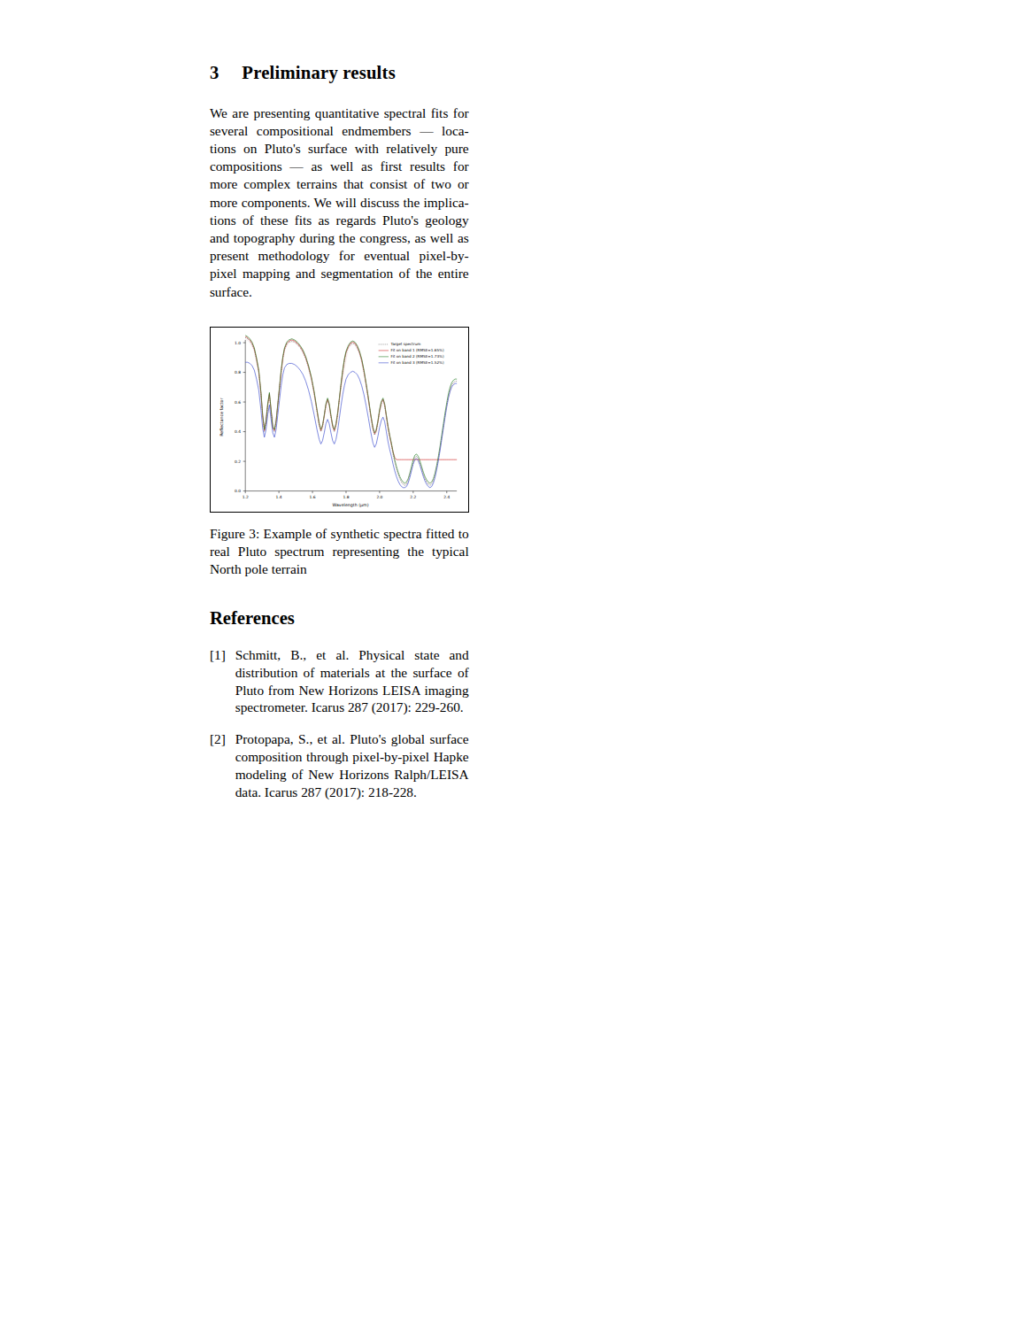3 Preliminary results
We are presenting quantitative spectral fits for several compositional endmembers — locations on Pluto's surface with relatively pure compositions — as well as first results for more complex terrains that consist of two or more components. We will discuss the implications of these fits as regards Pluto's geology and topography during the congress, as well as present methodology for eventual pixel-by-pixel mapping and segmentation of the entire surface.
0.0 0.2 0.4 0.6 0.8 1.0 1.2 1.4 1.6 1.8 2.0 2.2 2.4 Wavelength (μm) Reflectance factor Target spectrum Fit on band 1 (RMSE=1.65%) Fit on band 2 (RMSE=1.73%) Fit on band 3 (RMSE=1.52%)
Figure 3: Example of synthetic spectra fitted to real Pluto spectrum representing the typical North pole terrain
References
[1] Schmitt, B., et al. Physical state and distribution of materials at the surface of Pluto from New Horizons LEISA imaging spectrometer. Icarus 287 (2017): 229-260.
[2] Protopapa, S., et al. Pluto's global surface composition through pixel-by-pixel Hapke modeling of New Horizons Ralph/LEISA data. Icarus 287 (2017): 218-228.